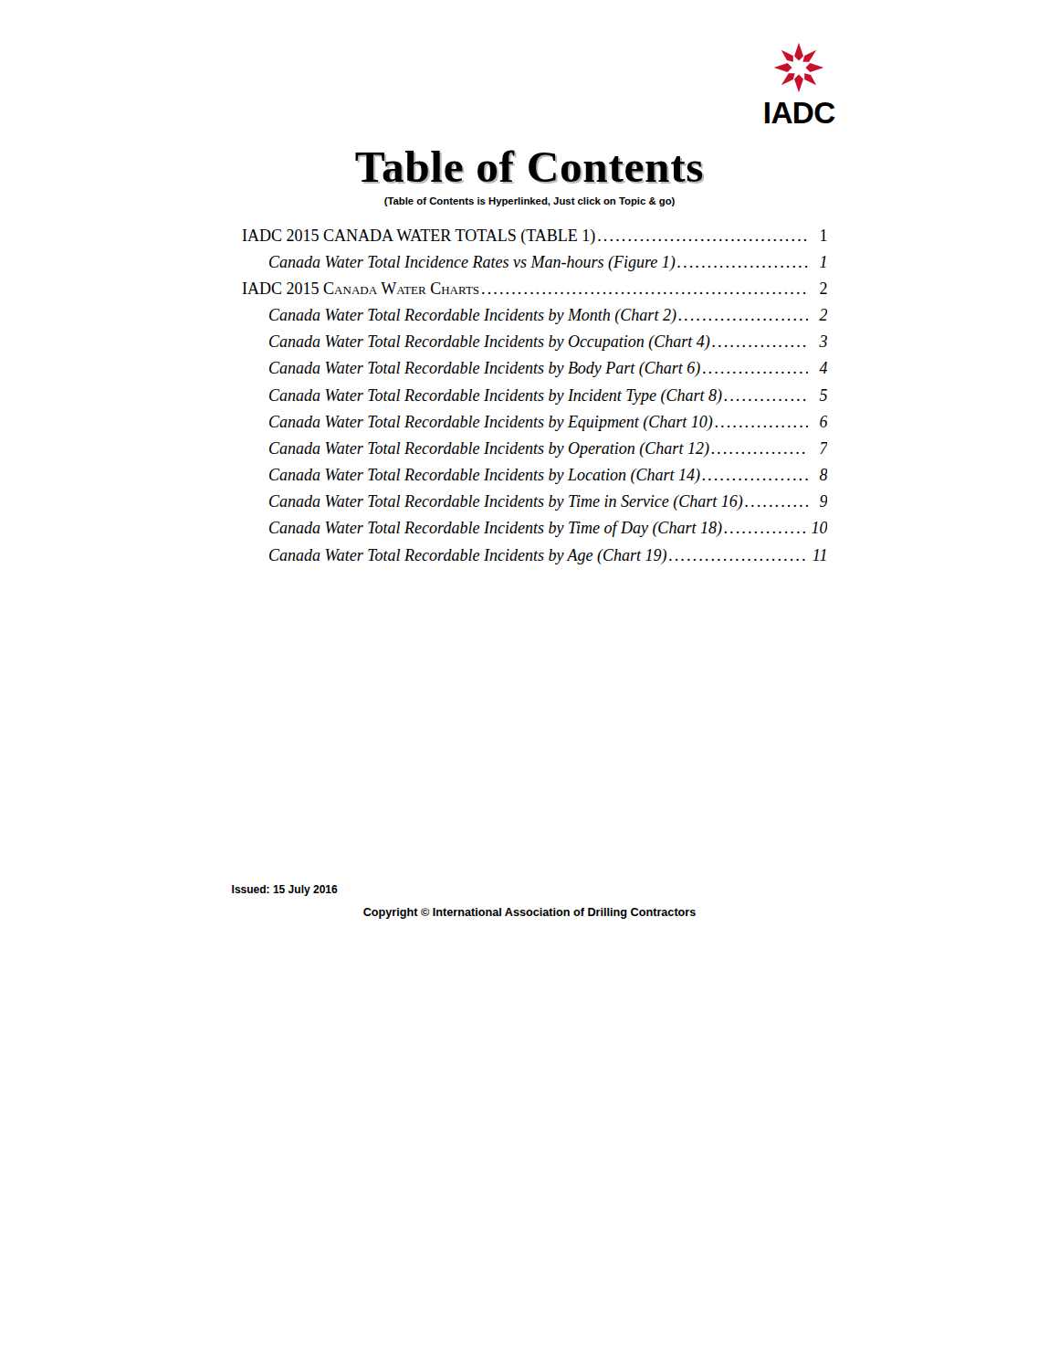IADC
Table of Contents
(Table of Contents is Hyperlinked, Just click on Topic & go)
IADC 2015 CANADA WATER TOTALS (TABLE 1) ........................................................... 1
Canada Water Total Incidence Rates vs Man-hours (Figure 1) ........................................... 1
IADC 2015 Canada Water Charts ....................................................................................... 2
Canada Water Total Recordable Incidents by Month (Chart 2) .......................................... 2
Canada Water Total Recordable Incidents by Occupation (Chart 4) ................................... 3
Canada Water Total Recordable Incidents by Body Part (Chart 6) ..................................... 4
Canada Water Total Recordable Incidents by Incident Type (Chart 8) ............................... 5
Canada Water Total Recordable Incidents by Equipment (Chart 10) .................................. 6
Canada Water Total Recordable Incidents by Operation (Chart 12) ................................... 7
Canada Water Total Recordable Incidents by Location (Chart 14) ..................................... 8
Canada Water Total Recordable Incidents by Time in Service (Chart 16) ............................ 9
Canada Water Total Recordable Incidents by Time of Day (Chart 18) .............................. 10
Canada Water Total Recordable Incidents by Age (Chart 19) ........................................... 11
Issued: 15 July 2016
Copyright © International Association of Drilling Contractors